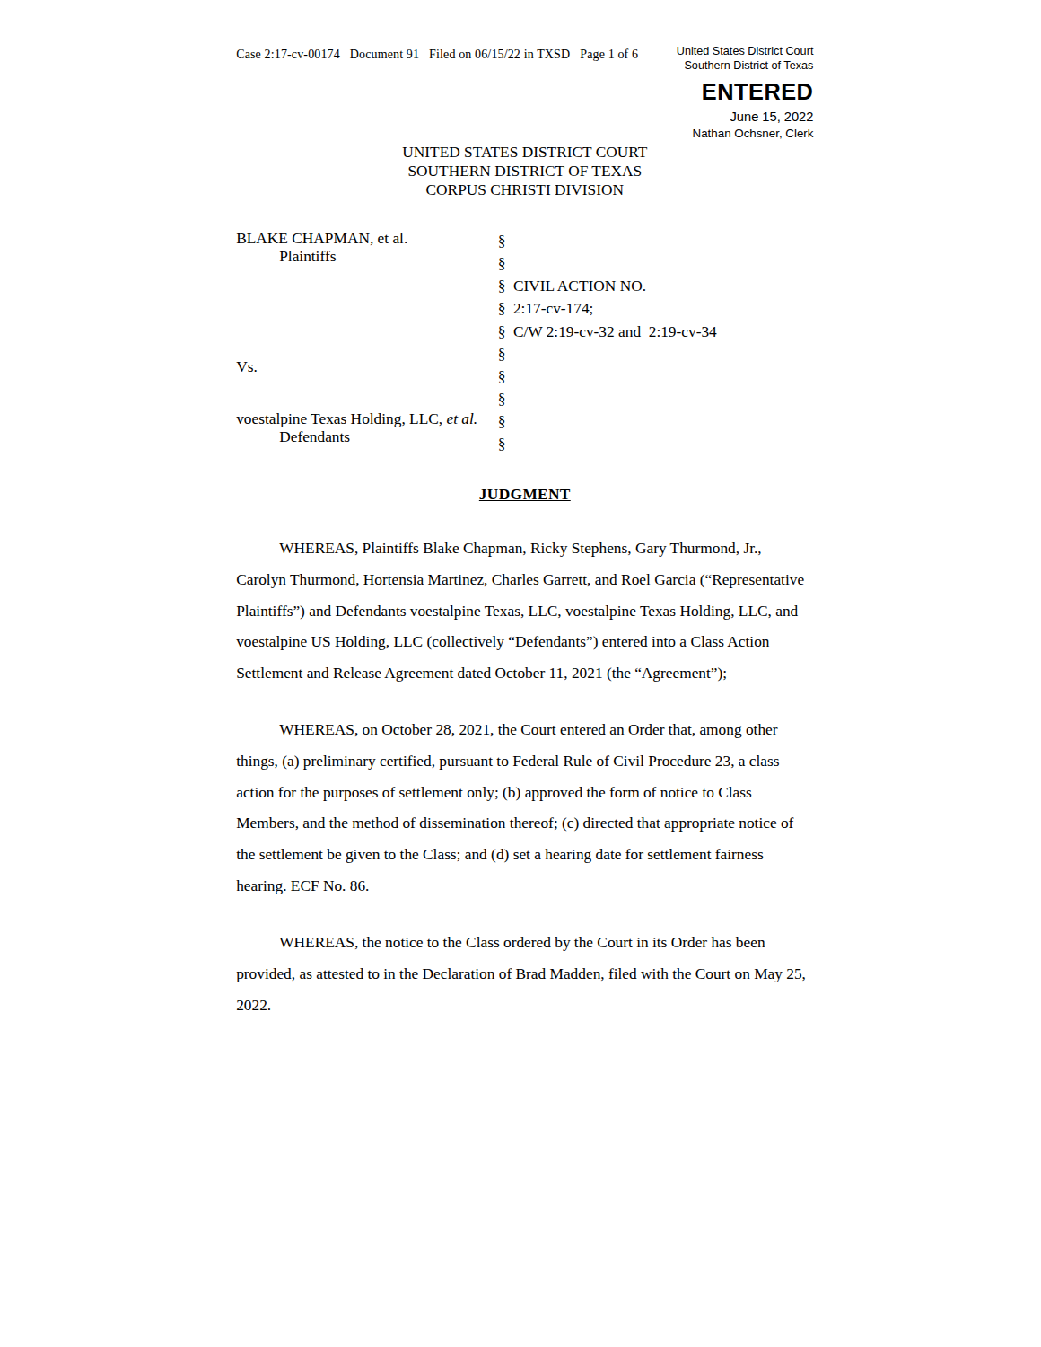Case 2:17-cv-00174 Document 91 Filed on 06/15/22 in TXSD Page 1 of 6
United States District Court
Southern District of Texas
ENTERED
June 15, 2022
Nathan Ochsner, Clerk
UNITED STATES DISTRICT COURT
SOUTHERN DISTRICT OF TEXAS
CORPUS CHRISTI DIVISION
| BLAKE CHAPMAN, et al. Plaintiffs | § § § § § | CIVIL ACTION NO. 2:17-cv-174; C/W 2:19-cv-32 and 2:19-cv-34 |
| Vs. | § § § | |
| voestalpine Texas Holding, LLC, et al. Defendants | § § | |
JUDGMENT
WHEREAS, Plaintiffs Blake Chapman, Ricky Stephens, Gary Thurmond, Jr., Carolyn Thurmond, Hortensia Martinez, Charles Garrett, and Roel Garcia (“Representative Plaintiffs”) and Defendants voestalpine Texas, LLC, voestalpine Texas Holding, LLC, and voestalpine US Holding, LLC (collectively “Defendants”) entered into a Class Action Settlement and Release Agreement dated October 11, 2021 (the “Agreement”);
WHEREAS, on October 28, 2021, the Court entered an Order that, among other things, (a) preliminary certified, pursuant to Federal Rule of Civil Procedure 23, a class action for the purposes of settlement only; (b) approved the form of notice to Class Members, and the method of dissemination thereof; (c) directed that appropriate notice of the settlement be given to the Class; and (d) set a hearing date for settlement fairness hearing. ECF No. 86.
WHEREAS, the notice to the Class ordered by the Court in its Order has been provided, as attested to in the Declaration of Brad Madden, filed with the Court on May 25, 2022.